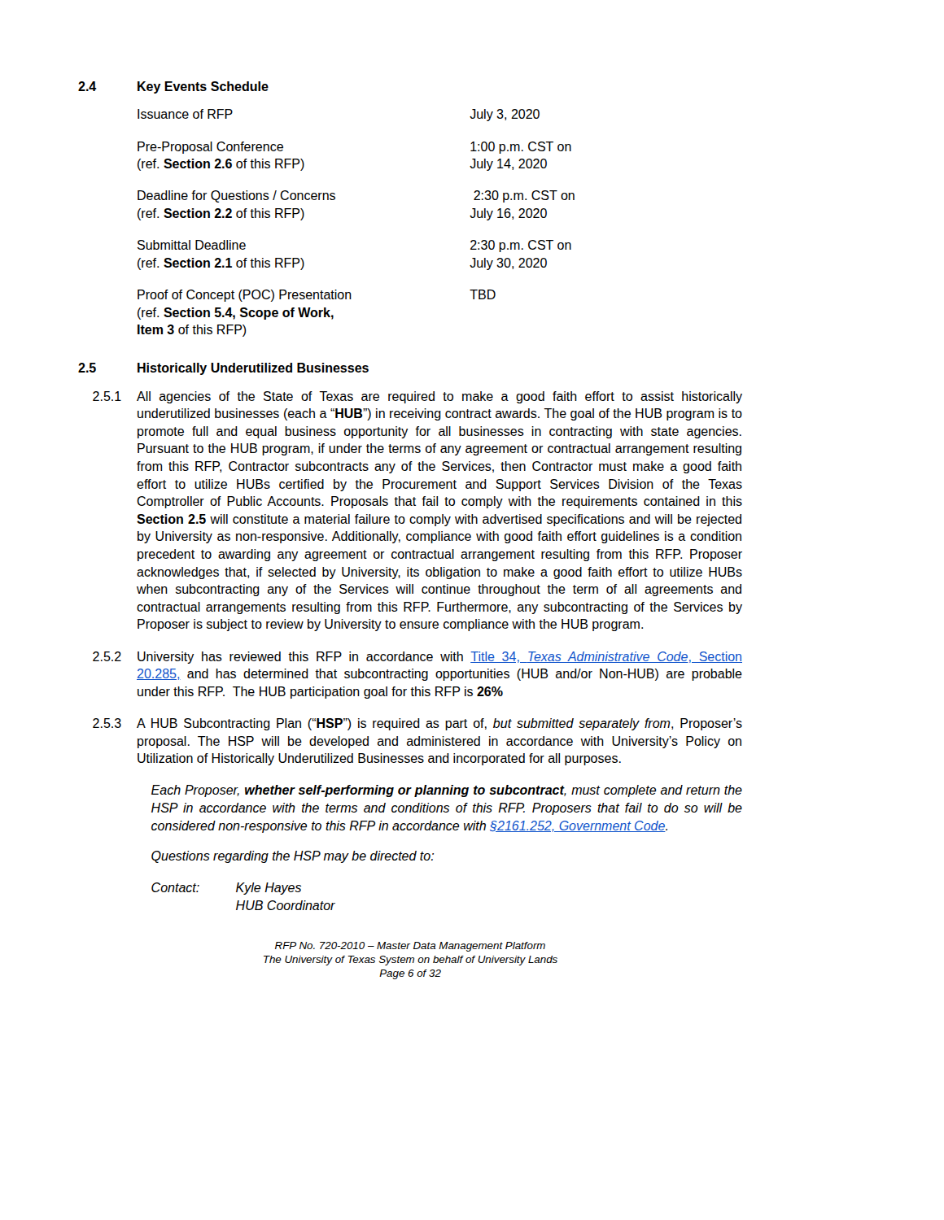2.4 Key Events Schedule
Issuance of RFP
July 3, 2020
Pre-Proposal Conference
(ref. Section 2.6 of this RFP)
1:00 p.m. CST on
July 14, 2020
Deadline for Questions / Concerns
(ref. Section 2.2 of this RFP)
2:30 p.m. CST on
July 16, 2020
Submittal Deadline
(ref. Section 2.1 of this RFP)
2:30 p.m. CST on
July 30, 2020
Proof of Concept (POC) Presentation
(ref. Section 5.4, Scope of Work,
Item 3 of this RFP)
TBD
2.5 Historically Underutilized Businesses
2.5.1
All agencies of the State of Texas are required to make a good faith effort to assist historically underutilized businesses (each a “HUB”) in receiving contract awards. The goal of the HUB program is to promote full and equal business opportunity for all businesses in contracting with state agencies. Pursuant to the HUB program, if under the terms of any agreement or contractual arrangement resulting from this RFP, Contractor subcontracts any of the Services, then Contractor must make a good faith effort to utilize HUBs certified by the Procurement and Support Services Division of the Texas Comptroller of Public Accounts. Proposals that fail to comply with the requirements contained in this Section 2.5 will constitute a material failure to comply with advertised specifications and will be rejected by University as non-responsive. Additionally, compliance with good faith effort guidelines is a condition precedent to awarding any agreement or contractual arrangement resulting from this RFP. Proposer acknowledges that, if selected by University, its obligation to make a good faith effort to utilize HUBs when subcontracting any of the Services will continue throughout the term of all agreements and contractual arrangements resulting from this RFP. Furthermore, any subcontracting of the Services by Proposer is subject to review by University to ensure compliance with the HUB program.
2.5.2
University has reviewed this RFP in accordance with Title 34, Texas Administrative Code, Section 20.285, and has determined that subcontracting opportunities (HUB and/or Non-HUB) are probable under this RFP. The HUB participation goal for this RFP is 26%
2.5.3
A HUB Subcontracting Plan (“HSP”) is required as part of, but submitted separately from, Proposer’s proposal. The HSP will be developed and administered in accordance with University’s Policy on Utilization of Historically Underutilized Businesses and incorporated for all purposes.
Each Proposer, whether self-performing or planning to subcontract, must complete and return the HSP in accordance with the terms and conditions of this RFP. Proposers that fail to do so will be considered non-responsive to this RFP in accordance with §2161.252, Government Code.
Questions regarding the HSP may be directed to:
Contact:
Kyle Hayes
HUB Coordinator
RFP No. 720-2010 – Master Data Management Platform
The University of Texas System on behalf of University Lands
Page 6 of 32